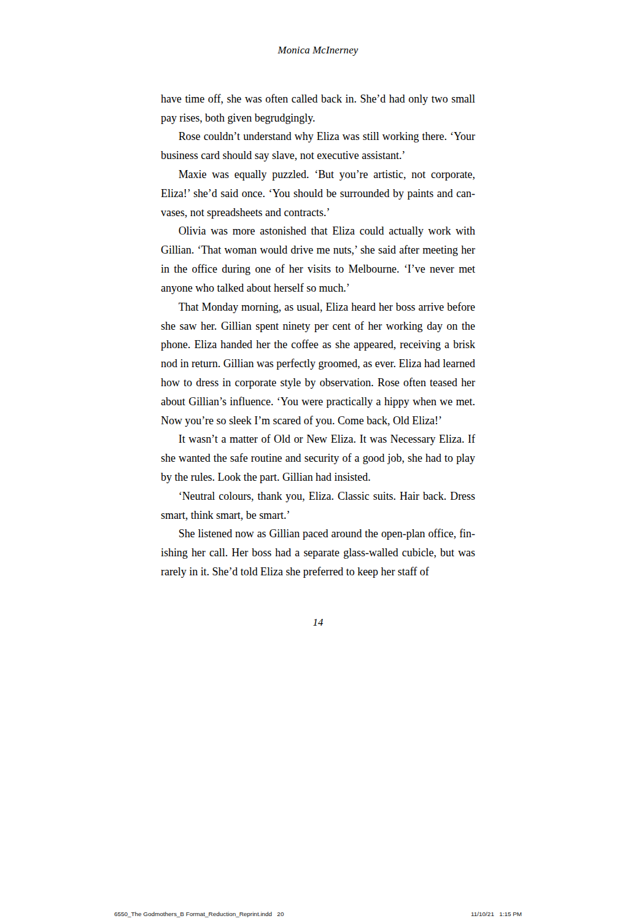Monica McInerney
have time off, she was often called back in. She’d had only two small pay rises, both given begrudgingly.
Rose couldn’t understand why Eliza was still working there. ‘Your business card should say slave, not executive assistant.’
Maxie was equally puzzled. ‘But you’re artistic, not corporate, Eliza!’ she’d said once. ‘You should be surrounded by paints and canvases, not spreadsheets and contracts.’
Olivia was more astonished that Eliza could actually work with Gillian. ‘That woman would drive me nuts,’ she said after meeting her in the office during one of her visits to Melbourne. ‘I’ve never met anyone who talked about herself so much.’
That Monday morning, as usual, Eliza heard her boss arrive before she saw her. Gillian spent ninety per cent of her working day on the phone. Eliza handed her the coffee as she appeared, receiving a brisk nod in return. Gillian was perfectly groomed, as ever. Eliza had learned how to dress in corporate style by observation. Rose often teased her about Gillian’s influence. ‘You were practically a hippy when we met. Now you’re so sleek I’m scared of you. Come back, Old Eliza!’
It wasn’t a matter of Old or New Eliza. It was Necessary Eliza. If she wanted the safe routine and security of a good job, she had to play by the rules. Look the part. Gillian had insisted.
‘Neutral colours, thank you, Eliza. Classic suits. Hair back. Dress smart, think smart, be smart.’
She listened now as Gillian paced around the open-plan office, finishing her call. Her boss had a separate glass-walled cubicle, but was rarely in it. She’d told Eliza she preferred to keep her staff of
14
6550_The Godmothers_B Format_Reduction_Reprint.indd 20 11/10/21 1:15 PM